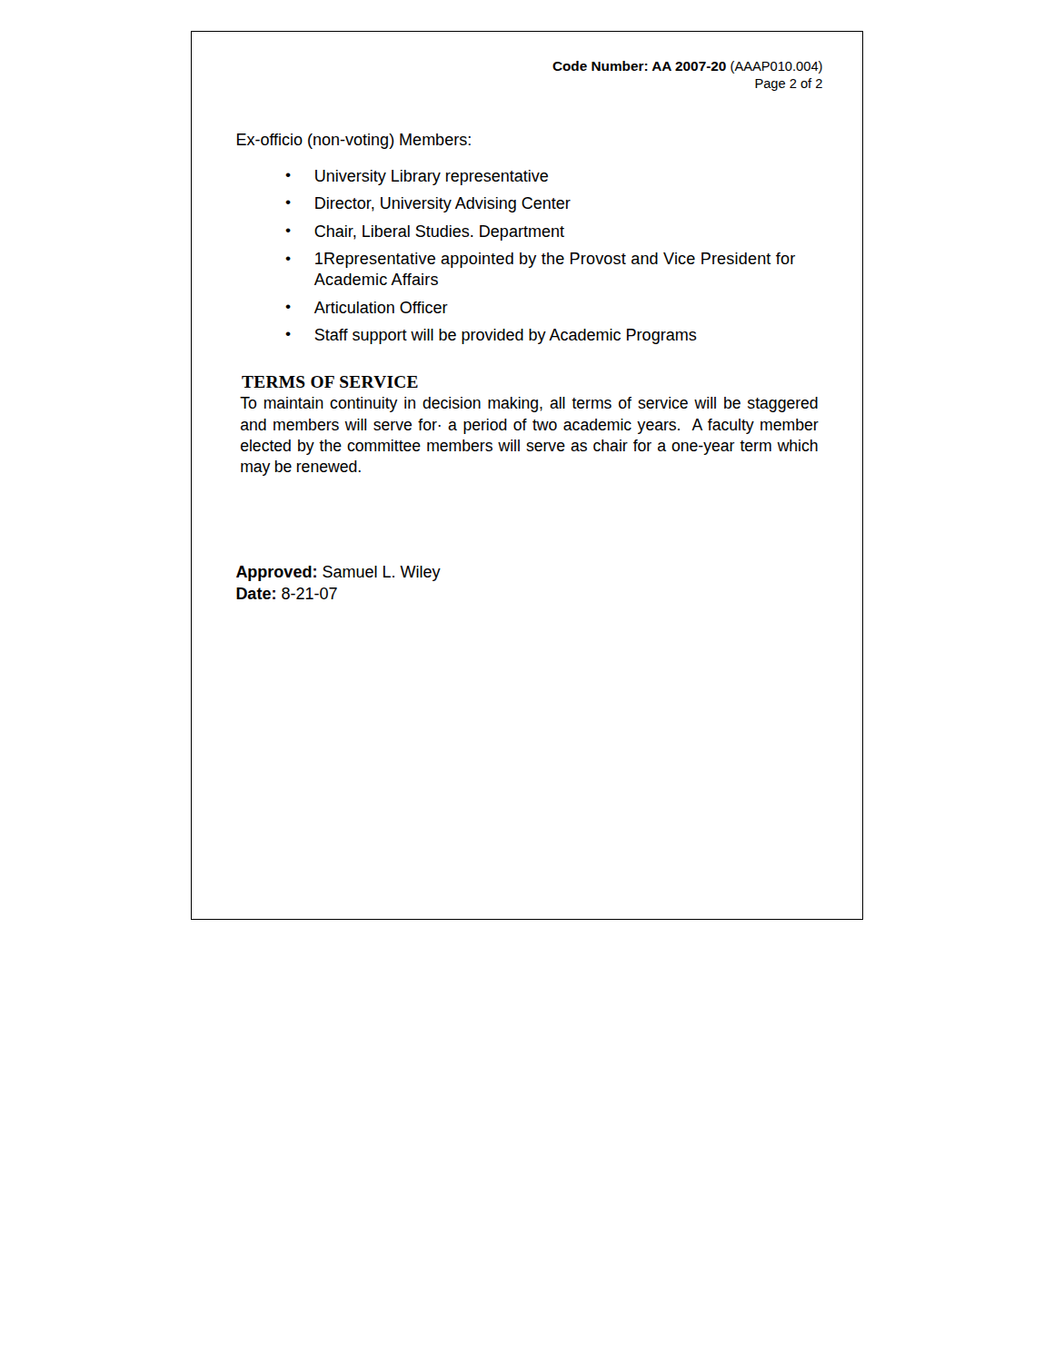Code Number: AA 2007-20 (AAAP010.004)
Page 2 of 2
Ex-officio (non-voting) Members:
University Library representative
Director, University Advising Center
Chair, Liberal Studies. Department
1Representative appointed by the Provost and Vice President for Academic Affairs
Articulation Officer
Staff support will be provided by Academic Programs
TERMS OF SERVICE
To maintain continuity in decision making, all terms of service will be staggered and members will serve for· a period of two academic years. A faculty member elected by the committee members will serve as chair for a one-year term which may be renewed.
Approved: Samuel L. Wiley
Date: 8-21-07